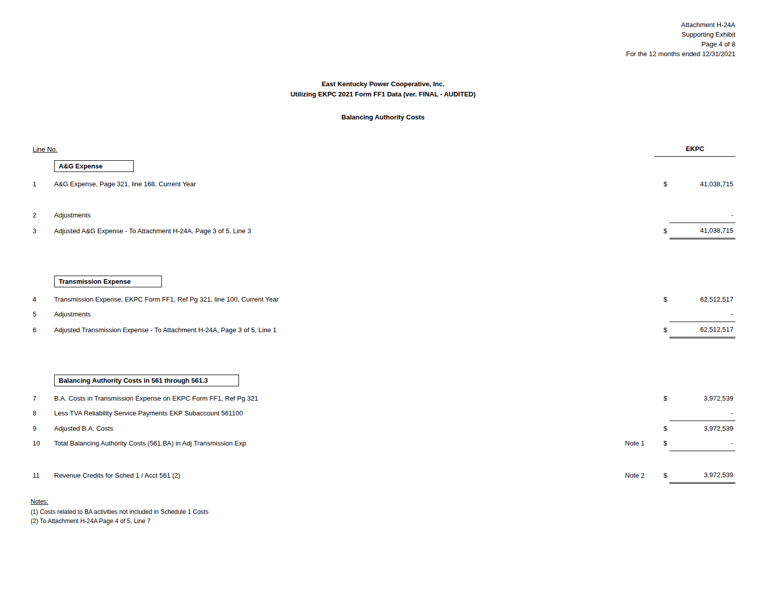Attachment H-24A
Supporting Exhibit
Page 4 of 8
For the 12 months ended 12/31/2021
East Kentucky Power Cooperative, Inc.
Utilizing EKPC 2021 Form FF1 Data (ver. FINAL - AUDITED)
Balancing Authority Costs
| Line No. | EKPC |
| | A&G Expense | | | |
| 1 | A&G Expense, Page 321, line 168, Current Year | | $ | 41,038,715 |
| 2 | Adjustments | | | - |
| 3 | Adjusted A&G Expense - To Attachment H-24A, Page 3 of 5, Line 3 | | $ | 41,038,715 |
| | Transmission Expense | | | |
| 4 | Transmission Expense, EKPC Form FF1, Ref Pg 321, line 100, Current Year | | $ | 62,512,517 |
| 5 | Adjustments | | | - |
| 6 | Adjusted Transmission Expense - To Attachment H-24A, Page 3 of 5, Line 1 | | $ | 62,512,517 |
| | Balancing Authority Costs in 561 through 561.3 | | | |
| 7 | B.A. Costs in Transmission Expense on EKPC Form FF1, Ref Pg 321 | | $ | 3,972,539 |
| 8 | Less TVA Reliability Service Payments EKP Subaccount 561100 | | | - |
| 9 | Adjusted B.A. Costs | | $ | 3,972,539 |
| 10 | Total Balancing Authority Costs (561.BA) in Adj Transmission Exp | Note 1 | $ | - |
| 11 | Revenue Credits for Sched 1 / Acct 561 (2) | Note 2 | $ | 3,972,539 |
Notes:
(1) Costs related to BA activities not included in Schedule 1 Costs
(2) To Attachment H-24A Page 4 of 5, Line 7